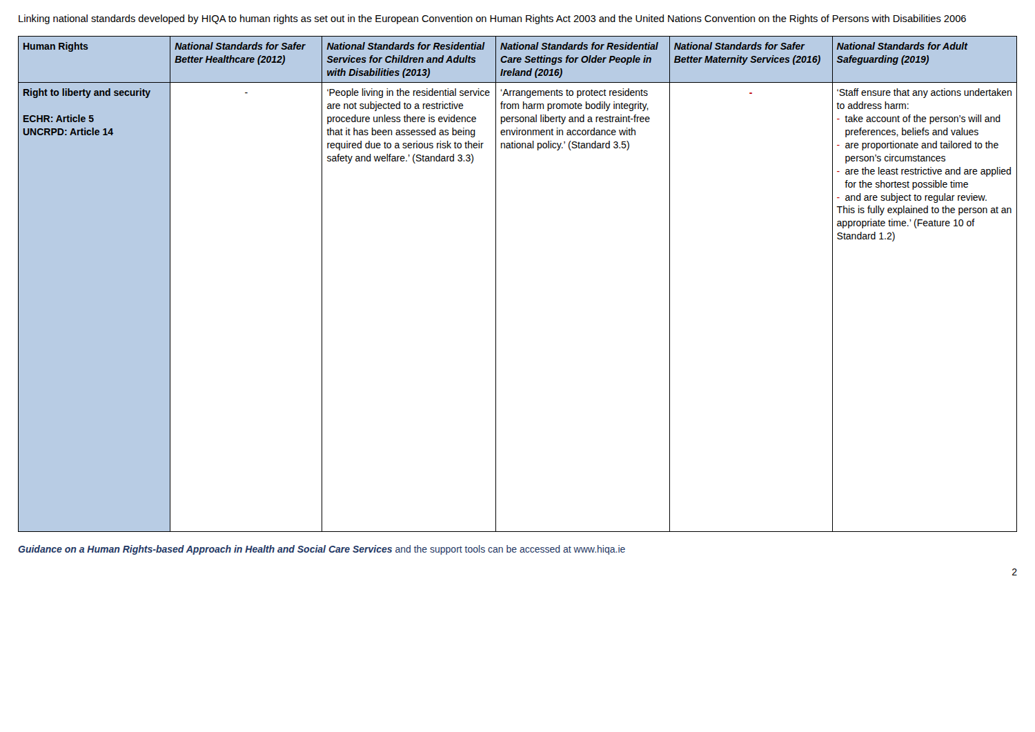Linking national standards developed by HIQA to human rights as set out in the European Convention on Human Rights Act 2003 and the United Nations Convention on the Rights of Persons with Disabilities 2006
| Human Rights | National Standards for Safer Better Healthcare (2012) | National Standards for Residential Services for Children and Adults with Disabilities (2013) | National Standards for Residential Care Settings for Older People in Ireland (2016) | National Standards for Safer Better Maternity Services (2016) | National Standards for Adult Safeguarding (2019) |
| --- | --- | --- | --- | --- | --- |
| Right to liberty and security ECHR: Article 5 UNCRPD: Article 14 | - | ‘People living in the residential service are not subjected to a restrictive procedure unless there is evidence that it has been assessed as being required due to a serious risk to their safety and welfare.’ (Standard 3.3) | ‘Arrangements to protect residents from harm promote bodily integrity, personal liberty and a restraint-free environment in accordance with national policy.’ (Standard 3.5) | - | ‘Staff ensure that any actions undertaken to address harm: take account of the person’s will and preferences, beliefs and values are proportionate and tailored to the person’s circumstances are the least restrictive and are applied for the shortest possible time and are subject to regular review. This is fully explained to the person at an appropriate time.’ (Feature 10 of Standard 1.2) |
Guidance on a Human Rights-based Approach in Health and Social Care Services and the support tools can be accessed at www.hiqa.ie
2